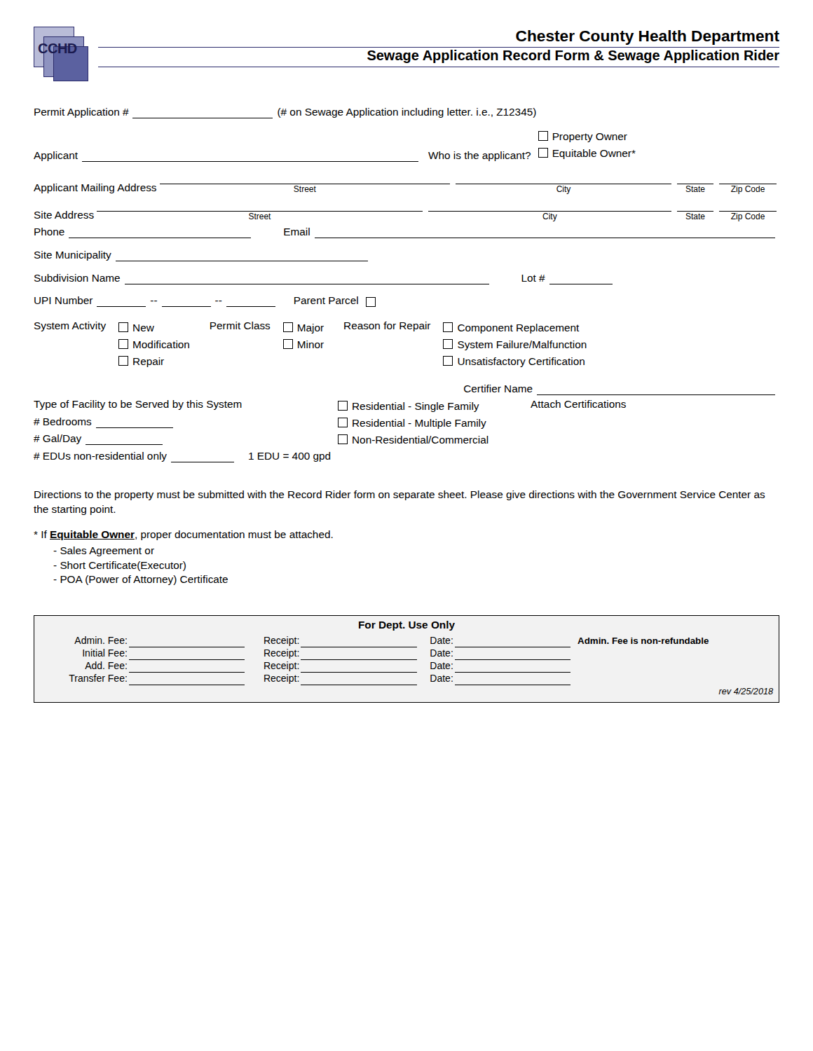CCHD
Chester County Health Department
Sewage Application Record Form & Sewage Application Rider
Permit Application # (# on Sewage Application including letter. i.e., Z12345)
Applicant Who is the applicant? Property Owner
Equitable Owner*
Applicant Mailing Address
Street
City
State
Zip Code
Site Address
Street
City
State
Zip Code
Phone Email
Site Municipality
Subdivision Name Lot #
UPI Number -- -- Parent Parcel
System Activity
New
Modification
Repair
Permit Class
Major
Minor
Reason for Repair
Component Replacement
System Failure/Malfunction
Unsatisfactory Certification
Certifier Name
Type of Facility to be Served by this System
# Bedrooms
# Gal/Day
# EDUs non-residential only 1 EDU = 400 gpd
Residential - Single Family
Residential - Multiple Family
Non-Residential/Commercial
Attach Certifications
Directions to the property must be submitted with the Record Rider form on separate sheet. Please give directions with the Government Service Center as the starting point.
* If Equitable Owner, proper documentation must be attached.
Sales Agreement or
Short Certificate(Executor)
POA (Power of Attorney) Certificate
For Dept. Use Only
| Admin. Fee: | | Receipt: | | Date: | | Admin. Fee is non-refundable |
| Initial Fee: | | Receipt: | | Date: | | |
| Add. Fee: | | Receipt: | | Date: | | |
| Transfer Fee: | | Receipt: | | Date: | | |
rev 4/25/2018